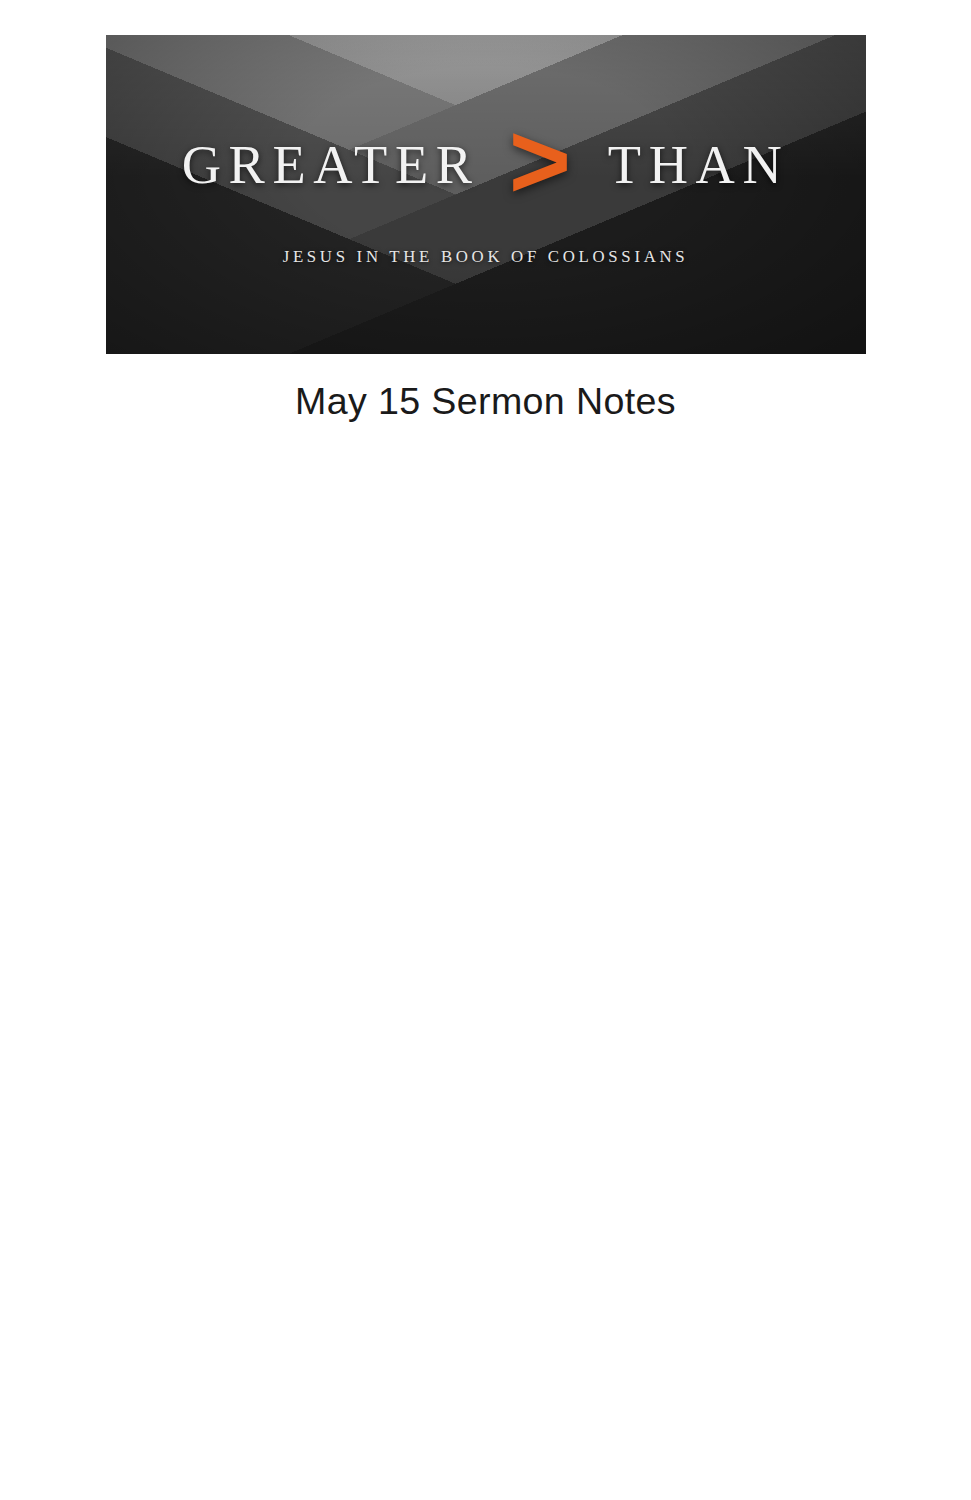Greater > Than
Jesus in the Book of Colossians
May 15 Sermon Notes